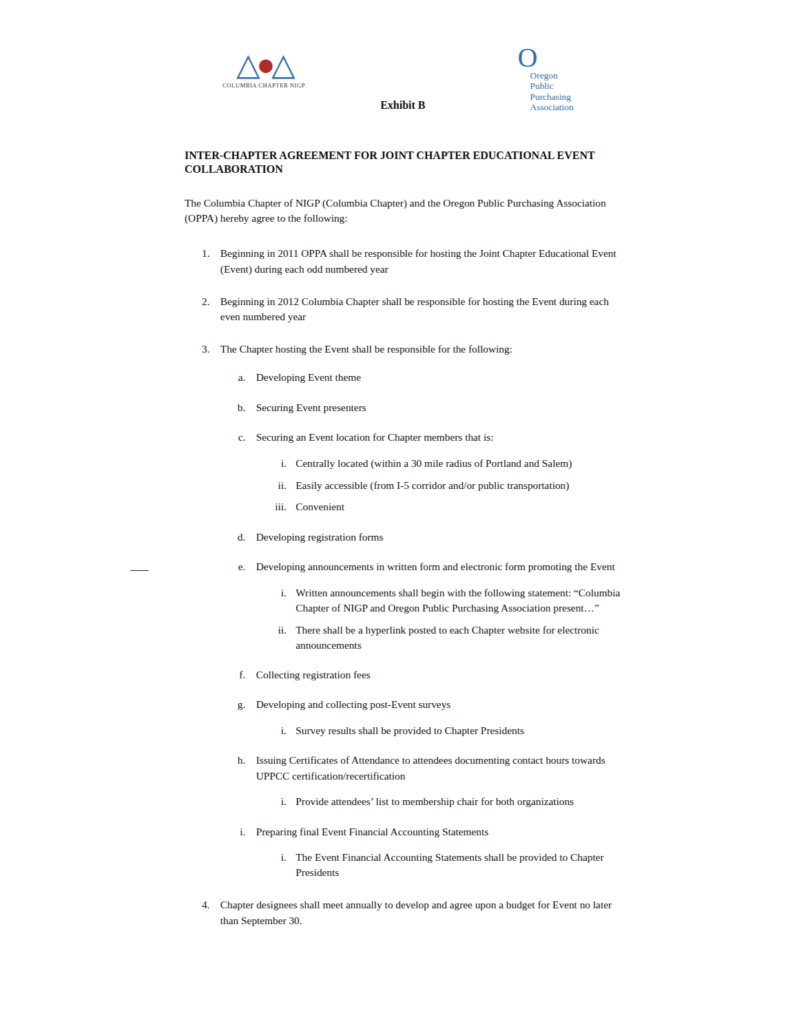△●△
COLUMBIA CHAPTER NIGP
O
Oregon
Public
Purchasing
Association
Exhibit B
INTER-CHAPTER AGREEMENT FOR JOINT CHAPTER EDUCATIONAL EVENT COLLABORATION
The Columbia Chapter of NIGP (Columbia Chapter) and the Oregon Public Purchasing Association (OPPA) hereby agree to the following:
Beginning in 2011 OPPA shall be responsible for hosting the Joint Chapter Educational Event (Event) during each odd numbered year
Beginning in 2012 Columbia Chapter shall be responsible for hosting the Event during each even numbered year
The Chapter hosting the Event shall be responsible for the following:
Developing Event theme
Securing Event presenters
Securing an Event location for Chapter members that is:
Centrally located (within a 30 mile radius of Portland and Salem)
Easily accessible (from I-5 corridor and/or public transportation)
Convenient
Developing registration forms
Developing announcements in written form and electronic form promoting the Event
Written announcements shall begin with the following statement: “Columbia Chapter of NIGP and Oregon Public Purchasing Association present…”
There shall be a hyperlink posted to each Chapter website for electronic announcements
Collecting registration fees
Developing and collecting post-Event surveys
Survey results shall be provided to Chapter Presidents
Issuing Certificates of Attendance to attendees documenting contact hours towards UPPCC certification/recertification
Provide attendees’ list to membership chair for both organizations
Preparing final Event Financial Accounting Statements
The Event Financial Accounting Statements shall be provided to Chapter Presidents
Chapter designees shall meet annually to develop and agree upon a budget for Event no later than September 30.